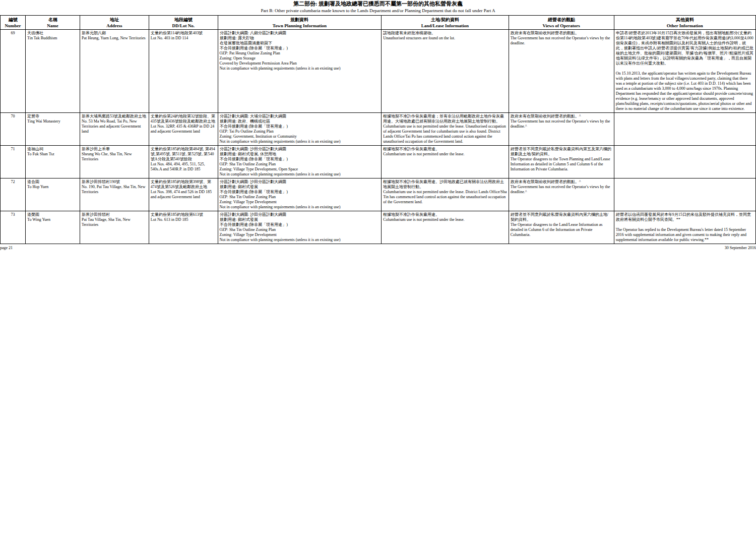第二部份: 規劃署及地政總署已獲悉而不屬第一部份的其他私營骨灰龕
Part B: Other private columbaria made known to the Lands Department and/or Planning Department that do not fall under Part A
| 編號 Number | 名稱 Name | 地址 Address | 地段編號 DD/Lot No. | 規劃資料 Town Planning Information | 土地/契約資料 Land/Lease Information | 經營者的觀點 Views of Operators | 其他資料 Other Information |
| --- | --- | --- | --- | --- | --- | --- | --- |
| 69 | 天德佛社 Tin Tak Buddhism | 新界元朗八鄉 Pat Heung, Yuen Long, New Territories | 丈量約份第114約地段第403號 Lot No. 403 in DD 114 | 分區計劃大綱圖: 八鄉分區計劃大綱圖 規劃用途: 露天貯物 在發展審批地區圖涵蓋範圍下 不合符規劃用途 (除非屬「現有用途」) OZP: Pat Heung Outline Zoning Plan Zoning: Open Storage Covered by Development Permission Area Plan Not in compliance with planning requirements (unless it is an existing use) | 該地段建有未經批准構築物。 Unauthorised structures are found on the lot. | 政府未有在限期前收到經營者的觀點。 The Government has not received the Operator's views by the deadline. | 申請者/經營者於2013年10月15日再次致函發展局，指出有關地點部分(丈量約份第114約地段第403號)建有廟宇並在70年代起用作骨灰龕用途(約3,000至4,000個骨灰龕位)，來函亦附有相關圖則以及村民及有關人士的信件作證明，就此，規劃署指出申請人/經營者須提供實質/有力證據(例如土地契約/租約或已批核的土地文件、批核的圖則/建築圖則、單據/合約/報價單、照片/航攝照片或其他有關資料/法律文件等)，以證明有關的骨灰龕為「現有用途」，而且自展開以來沒有作出任何重大改動。 On 15.10.2013, the applicant/operator has written again to the Development Bureau with plans and letters from the local villagers/concerned party, claiming that there was a temple at portion of the subject site (i.e. Lot 403 in D.D. 114) which has been used as a columbarium with 3,000 to 4,000 urns/bags since 1970s. Planning Department has responded that the applicant/operator should provide concrete/strong evidence (e.g. lease/tenancy or other approved land documents, approved plans/building plans, receipts/contracts/quotations, photos/aerial photos or other and there is no material change of the columbarium use since it came into existence. |
| 70 | 定慧寺 Ting Wai Monastery | 新界大埔馬窩路53號及毗鄰政府土地 No. 53 Ma Wo Road, Tai Po, New Territories and adjacent Government land | 丈量約份第24約地段第32號餘段、第435號及第436號餘段及毗鄰政府土地 Lot Nos. 32RP, 435 & 436RP in DD 24 and adjacent Government land | 分區計劃大綱圖: 大埔分區計劃大綱圖 規劃用途: 政府、機構或社區 不合符規劃用途 (除非屬「現有用途」) OZP: Tai Po Outline Zoning Plan Zoning: Government, Institution or Community Not in compliance with planning requirements (unless it is an existing use) | 根據地契不准許作骨灰龕用途；並有非法佔用毗鄰政府土地作骨灰龕用途。大埔地政處已就有關非法佔用政府土地展開土地管制行動。 Columbarium use is not permitted under the lease. Unauthorised occupation of adjacent Government land for columbarium use is also found. District Lands Office/Tai Po has commenced land control action against the unauthorised occupation of the Government land. | 政府未有在限期前收到經營者的觀點。^ The Government has not received the Operator's views by the deadline.^ | |
| 71 | 道福山祠 To Fuk Shan Tsz | 新界沙田上禾輋 Sheung Wo Che, Sha Tin, New Territories | 丈量約份第185約地段第484號, 第494號,第495號, 第511號, 第525號, 第540號A分段及第540號餘段 Lot Nos. 484, 494, 495, 511, 525, 540s.A and 540R.P. in DD 185 | 分區計劃大綱圖: 沙田分區計劃大綱圖 規劃用途: 鄉村式發展, 休憩用地 不合符規劃用途 (除非屬「現有用途」) OZP: Sha Tin Outline Zoning Plan Zoning: Village Type Development, Open Space Not in compliance with planning requirements (unless it is an existing use) | 根據地契不准許作骨灰龕用途。 Columbarium use is not permitted under the lease. | 經營者並不同意列載於私營骨灰龕資料內第五及第六欄的規劃及土地/契約資料。 The Operator disagrees to the Town Planning and Land/Lease Information as detailed in Column 5 and Column 6 of the Information on Private Columbaria. | |
| 72 | 道合園 To Hop Yuen | 新界沙田排頭村190號 No. 190, Pai Tau Village, Sha Tin, New Territories | 丈量約份第185約地段第398號、第474號及第526號及毗鄰政府土地 Lot Nos. 398, 474 and 526 in DD 185 and adjacent Government land | 分區計劃大綱圖: 沙田分區計劃大綱圖 規劃用途: 鄉村式發展 不合符規劃用途 (除非屬「現有用途」) OZP: Sha Tin Outline Zoning Plan Zoning: Village Type Development Not in compliance with planning requirements (unless it is an existing use) | 根據地契不准許作骨灰龕用途。沙田地政處已就有關非法佔用政府土地展開土地管制行動。 Columbarium use is not permitted under the lease. District Lands Office/Sha Tin has commenced land control action against the unauthorised occupation of the Government land. | 政府未有在限期前收到經營者的觀點。^ The Government has not received the Operator's views by the deadline.^ | |
| 73 | 道榮園 To Wing Yuen | 新界沙田排頭村 Pai Tau Village, Sha Tin, New Territories | 丈量約份第185約地段第613號 Lot No. 613 in DD 185 | 分區計劃大綱圖: 沙田分區計劃大綱圖 規劃用途: 鄉村式發展 不合符規劃用途 (除非屬「現有用途」) OZP: Sha Tin Outline Zoning Plan Zoning: Village Type Development Not in compliance with planning requirements (unless it is an existing use) | 根據地契不准許作骨灰龕用途。 Columbarium use is not permitted under the lease. | 經營者並不同意列載於私營骨灰龕資料內第六欄的土地/契約資料。 The Operator disagrees to the Land/Lease Information as detailed in Column 6 of the Information on Private Columbaria. | 經營者以信函回覆發展局於本年9月15日的來信及額外提供補充資料，並同意政府將有關資料公開予市民查閱。** The Operator has replied to the Development Bureau's letter dated 15 September 2016 with supplemental information and given consent to making their reply and supplemental information available for public viewing.** |
page 21 30 September 2016